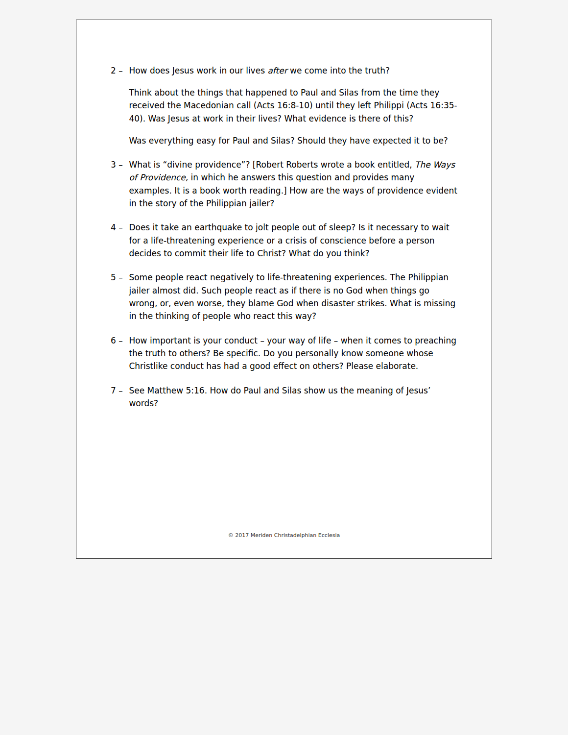2 –
How does Jesus work in our lives after we come into the truth?
Think about the things that happened to Paul and Silas from the time they received the Macedonian call (Acts 16:8-10) until they left Philippi (Acts 16:35-40). Was Jesus at work in their lives? What evidence is there of this?
Was everything easy for Paul and Silas? Should they have expected it to be?
3 –
What is “divine providence”? [Robert Roberts wrote a book entitled, The Ways of Providence, in which he answers this question and provides many examples. It is a book worth reading.] How are the ways of providence evident in the story of the Philippian jailer?
4 –
Does it take an earthquake to jolt people out of sleep? Is it necessary to wait for a life-threatening experience or a crisis of conscience before a person decides to commit their life to Christ? What do you think?
5 –
Some people react negatively to life-threatening experiences. The Philippian jailer almost did. Such people react as if there is no God when things go wrong, or, even worse, they blame God when disaster strikes. What is missing in the thinking of people who react this way?
6 –
How important is your conduct – your way of life – when it comes to preaching the truth to others? Be specific. Do you personally know someone whose Christlike conduct has had a good effect on others? Please elaborate.
7 –
See Matthew 5:16. How do Paul and Silas show us the meaning of Jesus’ words?
© 2017 Meriden Christadelphian Ecclesia